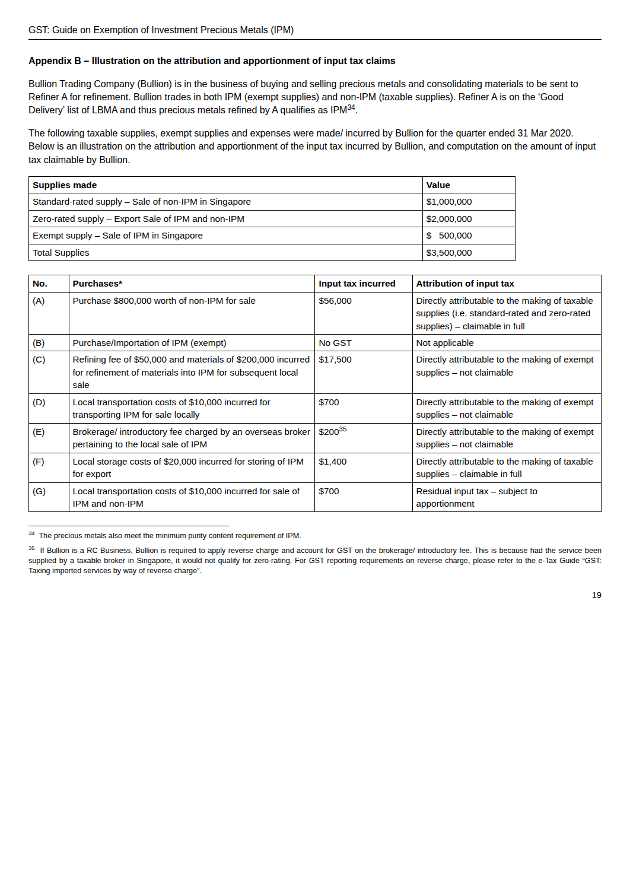GST: Guide on Exemption of Investment Precious Metals (IPM)
Appendix B – Illustration on the attribution and apportionment of input tax claims
Bullion Trading Company (Bullion) is in the business of buying and selling precious metals and consolidating materials to be sent to Refiner A for refinement. Bullion trades in both IPM (exempt supplies) and non-IPM (taxable supplies). Refiner A is on the ‘Good Delivery’ list of LBMA and thus precious metals refined by A qualifies as IPM34.
The following taxable supplies, exempt supplies and expenses were made/ incurred by Bullion for the quarter ended 31 Mar 2020. Below is an illustration on the attribution and apportionment of the input tax incurred by Bullion, and computation on the amount of input tax claimable by Bullion.
| Supplies made | Value |
| --- | --- |
| Standard-rated supply – Sale of non-IPM in Singapore | $1,000,000 |
| Zero-rated supply – Export Sale of IPM and non-IPM | $2,000,000 |
| Exempt supply – Sale of IPM in Singapore | $ 500,000 |
| Total Supplies | $3,500,000 |
| No. | Purchases* | Input tax incurred | Attribution of input tax |
| --- | --- | --- | --- |
| (A) | Purchase $800,000 worth of non-IPM for sale | $56,000 | Directly attributable to the making of taxable supplies (i.e. standard-rated and zero-rated supplies) – claimable in full |
| (B) | Purchase/Importation of IPM (exempt) | No GST | Not applicable |
| (C) | Refining fee of $50,000 and materials of $200,000 incurred for refinement of materials into IPM for subsequent local sale | $17,500 | Directly attributable to the making of exempt supplies – not claimable |
| (D) | Local transportation costs of $10,000 incurred for transporting IPM for sale locally | $700 | Directly attributable to the making of exempt supplies – not claimable |
| (E) | Brokerage/ introductory fee charged by an overseas broker pertaining to the local sale of IPM | $200 35 | Directly attributable to the making of exempt supplies – not claimable |
| (F) | Local storage costs of $20,000 incurred for storing of IPM for export | $1,400 | Directly attributable to the making of taxable supplies – claimable in full |
| (G) | Local transportation costs of $10,000 incurred for sale of IPM and non-IPM | $700 | Residual input tax – subject to apportionment |
34 The precious metals also meet the minimum purity content requirement of IPM.
35 If Bullion is a RC Business, Bullion is required to apply reverse charge and account for GST on the brokerage/ introductory fee. This is because had the service been supplied by a taxable broker in Singapore, it would not qualify for zero-rating. For GST reporting requirements on reverse charge, please refer to the e-Tax Guide “GST: Taxing imported services by way of reverse charge”.
19